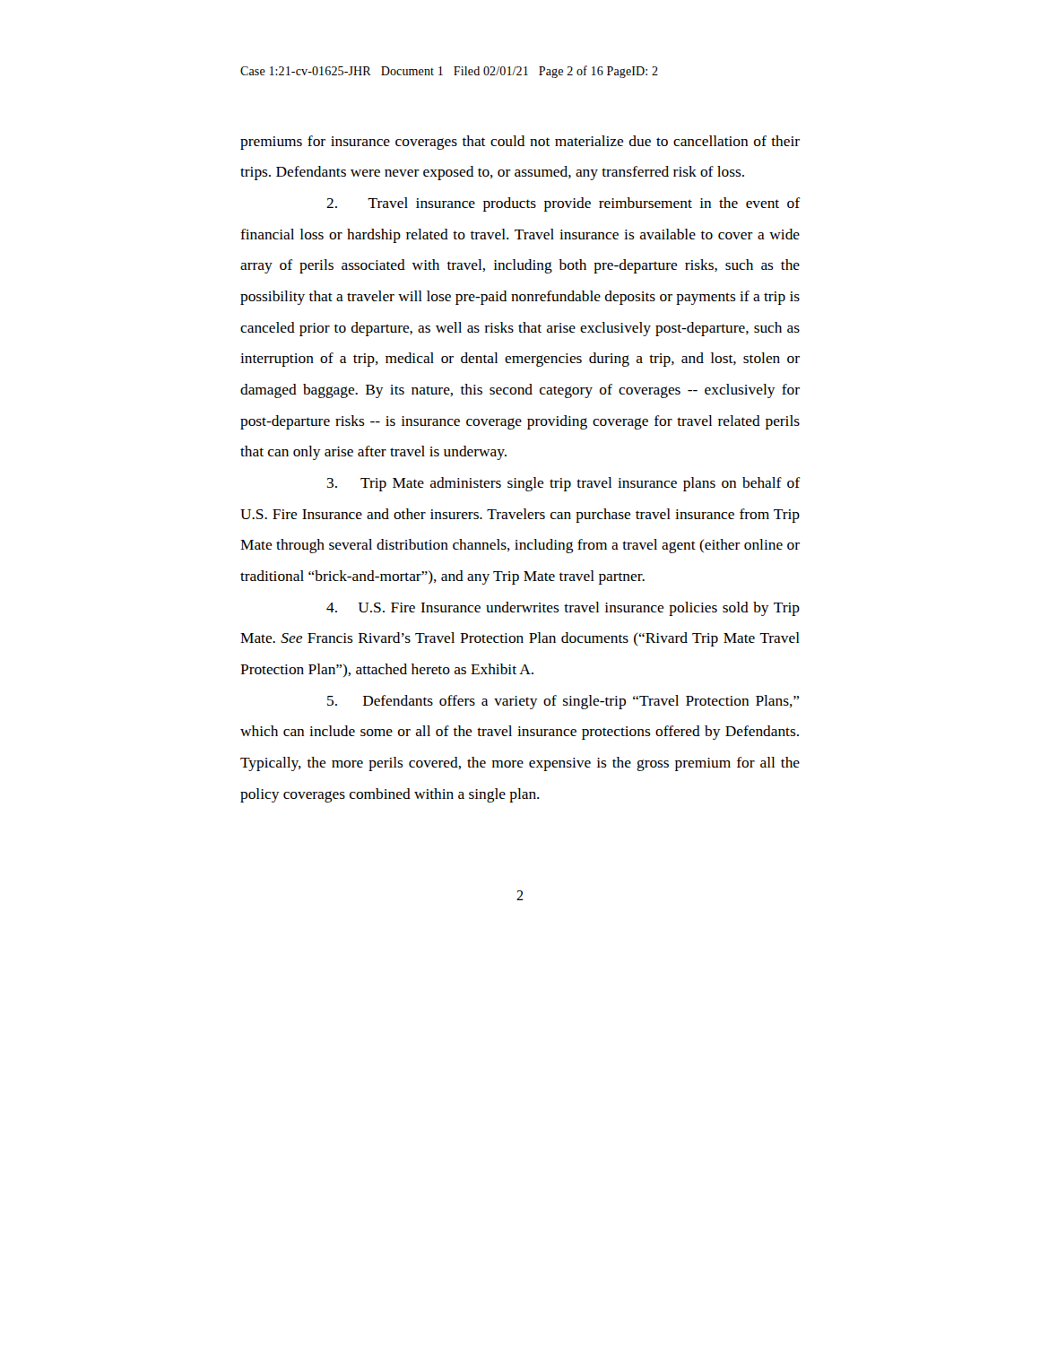Case 1:21-cv-01625-JHR Document 1 Filed 02/01/21 Page 2 of 16 PageID: 2
premiums for insurance coverages that could not materialize due to cancellation of their trips. Defendants were never exposed to, or assumed, any transferred risk of loss.
2. Travel insurance products provide reimbursement in the event of financial loss or hardship related to travel. Travel insurance is available to cover a wide array of perils associated with travel, including both pre-departure risks, such as the possibility that a traveler will lose pre-paid nonrefundable deposits or payments if a trip is canceled prior to departure, as well as risks that arise exclusively post-departure, such as interruption of a trip, medical or dental emergencies during a trip, and lost, stolen or damaged baggage. By its nature, this second category of coverages -- exclusively for post-departure risks -- is insurance coverage providing coverage for travel related perils that can only arise after travel is underway.
3. Trip Mate administers single trip travel insurance plans on behalf of U.S. Fire Insurance and other insurers. Travelers can purchase travel insurance from Trip Mate through several distribution channels, including from a travel agent (either online or traditional “brick-and-mortar”), and any Trip Mate travel partner.
4. U.S. Fire Insurance underwrites travel insurance policies sold by Trip Mate. See Francis Rivard’s Travel Protection Plan documents (“Rivard Trip Mate Travel Protection Plan”), attached hereto as Exhibit A.
5. Defendants offers a variety of single-trip “Travel Protection Plans,” which can include some or all of the travel insurance protections offered by Defendants. Typically, the more perils covered, the more expensive is the gross premium for all the policy coverages combined within a single plan.
2